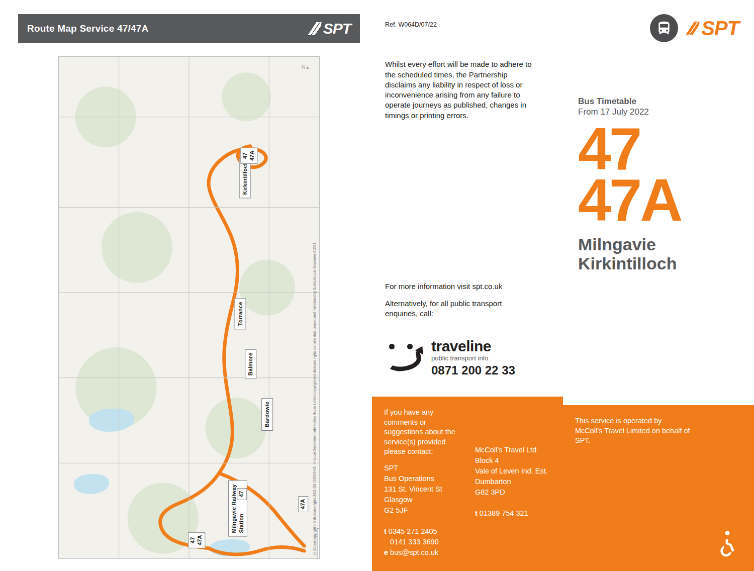Route Map Service 47/47A
SPT
N▲ Kirkintilloch Torrance Balmore Bardowie Milngavie Railway
Station Bearsden 47
47A 47 47A 47
47A
© Crown copyright and database rights 2021 OS 100023445. © Local Government Information House Limited copyright and database rights contains data created and maintained by Scottish Local Government 2021.
Ref. W064D/07/22
Whilst every effort will be made to adhere to the scheduled times, the Partnership disclaims any liability in respect of loss or inconvenience arising from any failure to operate journeys as published, changes in timings or printing errors.
For more information visit spt.co.uk
Alternatively, for all public transport enquiries, call:
traveline
public transport info
0871 200 22 33
If you have any comments or suggestions about the service(s) provided please contact:
SPT
Bus Operations
131 St. Vincent St
Glasgow
G2 5JF
t 0345 271 2405
0141 333 3690
e bus@spt.co.uk
McColl’s Travel Ltd
Block 4
Vale of Leven Ind. Est.
Dumbarton
G82 3PD
t 01389 754 321
SPT
Bus TimetableFrom 17 July 2022
47
47A
Milngavie
Kirkintilloch
This service is operated by McColl’s Travel Limited on behalf of SPT.